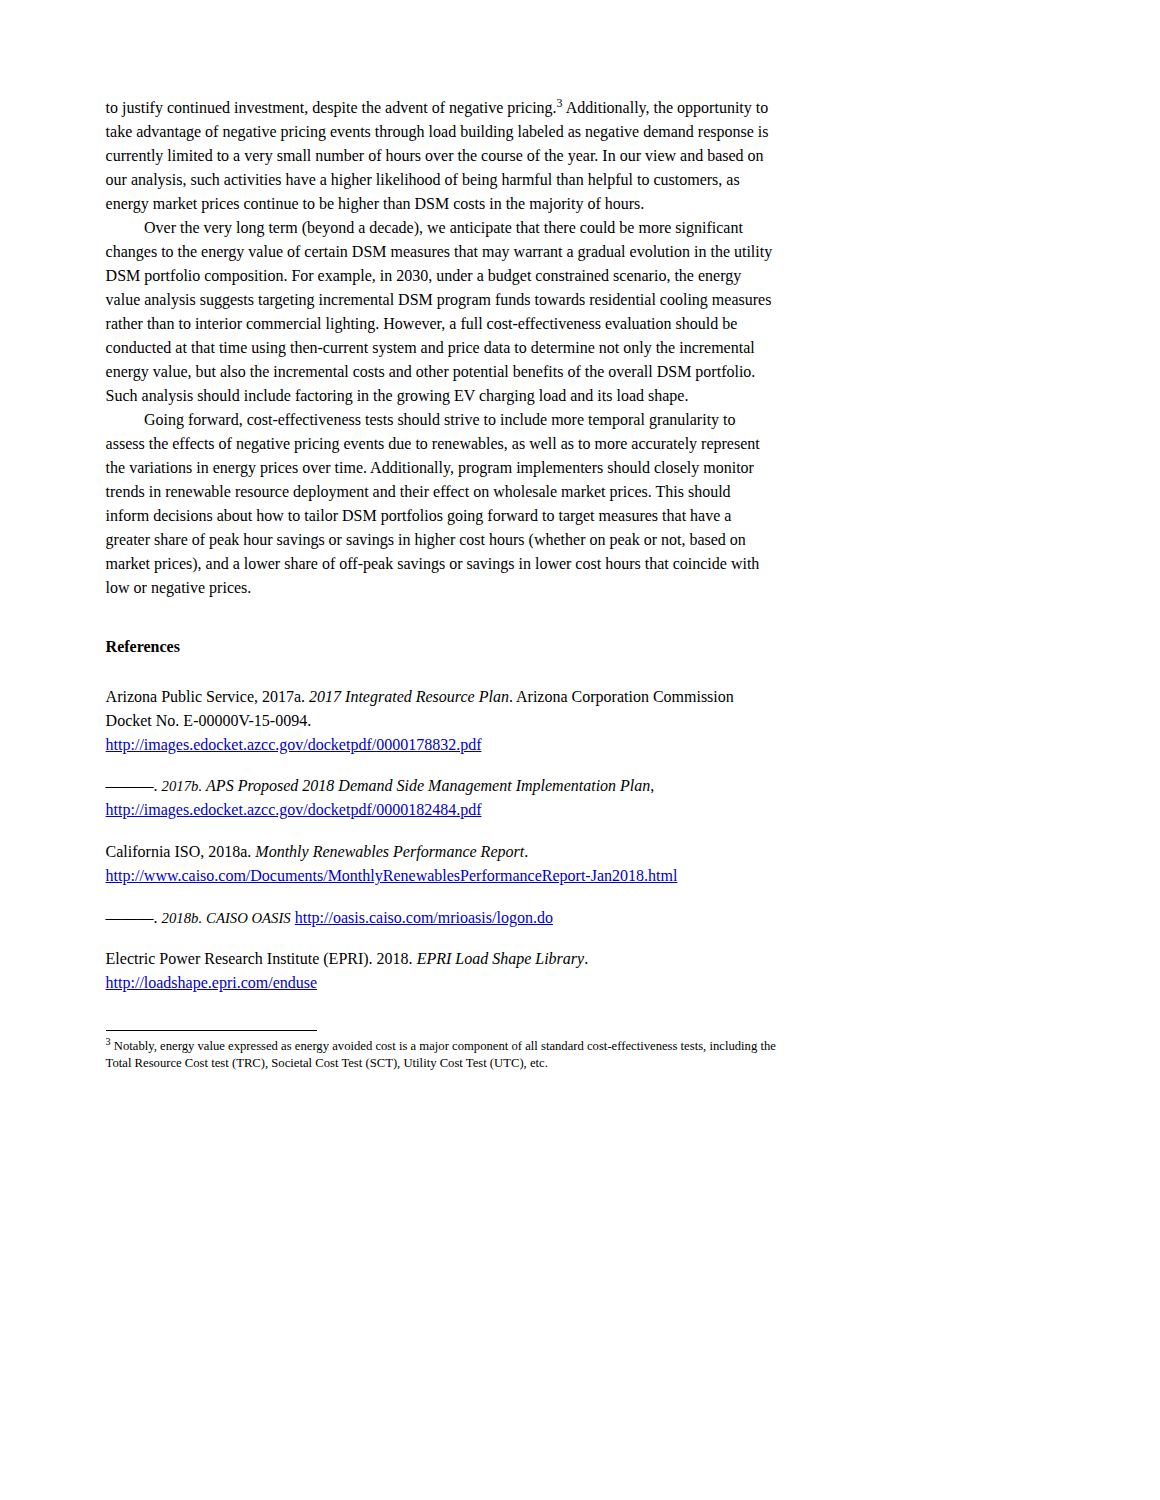to justify continued investment, despite the advent of negative pricing.3 Additionally, the opportunity to take advantage of negative pricing events through load building labeled as negative demand response is currently limited to a very small number of hours over the course of the year. In our view and based on our analysis, such activities have a higher likelihood of being harmful than helpful to customers, as energy market prices continue to be higher than DSM costs in the majority of hours.
Over the very long term (beyond a decade), we anticipate that there could be more significant changes to the energy value of certain DSM measures that may warrant a gradual evolution in the utility DSM portfolio composition. For example, in 2030, under a budget constrained scenario, the energy value analysis suggests targeting incremental DSM program funds towards residential cooling measures rather than to interior commercial lighting. However, a full cost-effectiveness evaluation should be conducted at that time using then-current system and price data to determine not only the incremental energy value, but also the incremental costs and other potential benefits of the overall DSM portfolio. Such analysis should include factoring in the growing EV charging load and its load shape.
Going forward, cost-effectiveness tests should strive to include more temporal granularity to assess the effects of negative pricing events due to renewables, as well as to more accurately represent the variations in energy prices over time. Additionally, program implementers should closely monitor trends in renewable resource deployment and their effect on wholesale market prices. This should inform decisions about how to tailor DSM portfolios going forward to target measures that have a greater share of peak hour savings or savings in higher cost hours (whether on peak or not, based on market prices), and a lower share of off-peak savings or savings in lower cost hours that coincide with low or negative prices.
References
Arizona Public Service, 2017a. 2017 Integrated Resource Plan. Arizona Corporation Commission Docket No. E-00000V-15-0094.
http://images.edocket.azcc.gov/docketpdf/0000178832.pdf
———. 2017b. APS Proposed 2018 Demand Side Management Implementation Plan,
http://images.edocket.azcc.gov/docketpdf/0000182484.pdf
California ISO, 2018a. Monthly Renewables Performance Report.
http://www.caiso.com/Documents/MonthlyRenewablesPerformanceReport-Jan2018.html
———. 2018b. CAISO OASIS http://oasis.caiso.com/mrioasis/logon.do
Electric Power Research Institute (EPRI). 2018. EPRI Load Shape Library.
http://loadshape.epri.com/enduse
3 Notably, energy value expressed as energy avoided cost is a major component of all standard cost-effectiveness tests, including the Total Resource Cost test (TRC), Societal Cost Test (SCT), Utility Cost Test (UTC), etc.